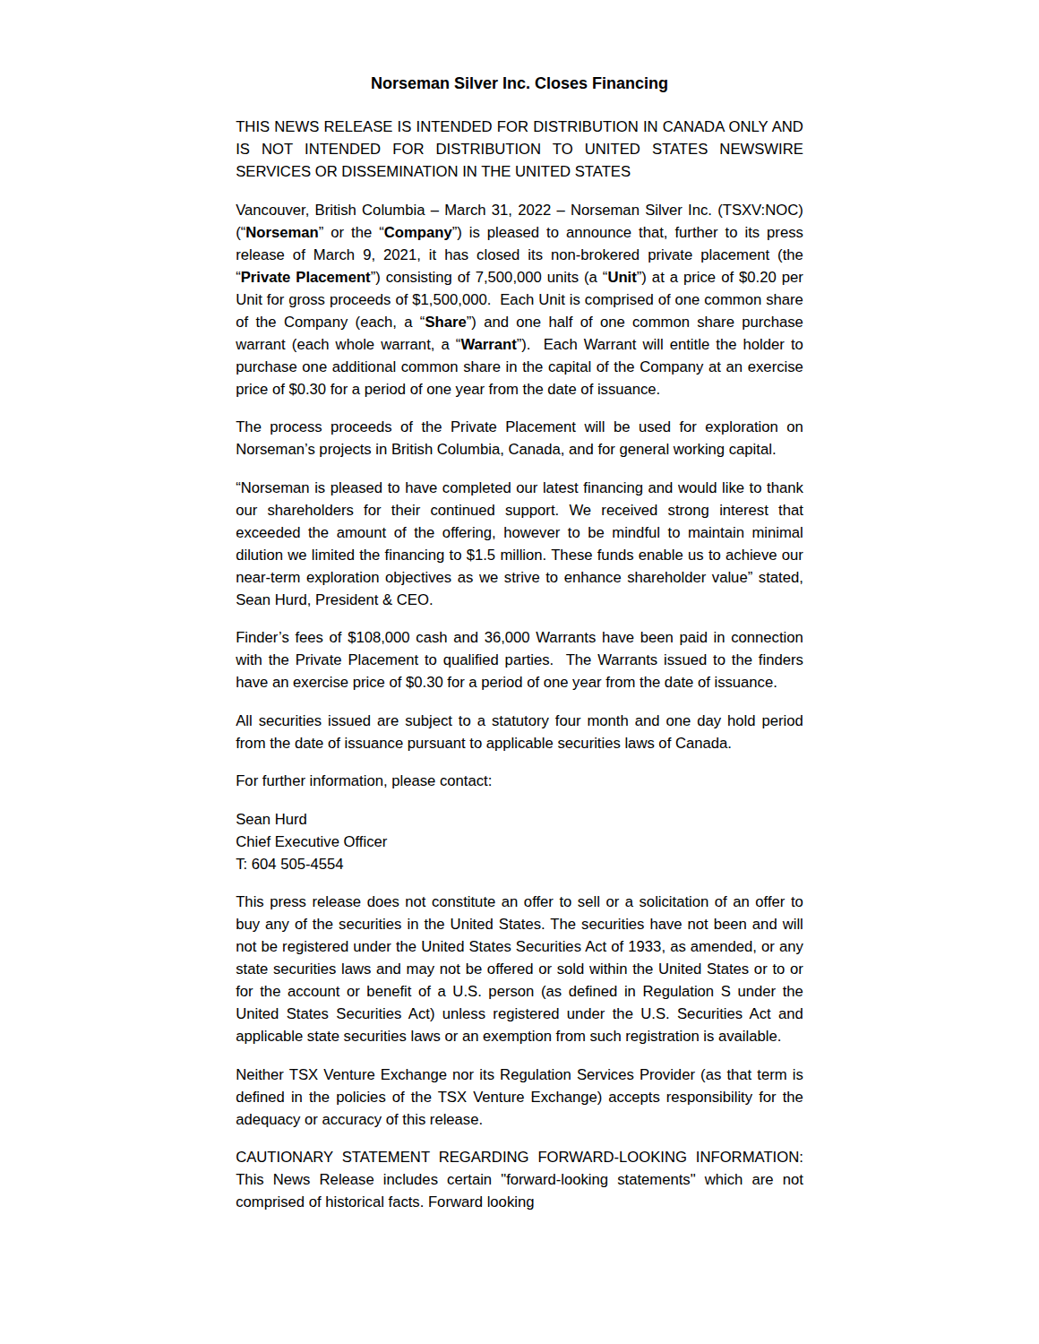Norseman Silver Inc. Closes Financing
THIS NEWS RELEASE IS INTENDED FOR DISTRIBUTION IN CANADA ONLY AND IS NOT INTENDED FOR DISTRIBUTION TO UNITED STATES NEWSWIRE SERVICES OR DISSEMINATION IN THE UNITED STATES
Vancouver, British Columbia – March 31, 2022 – Norseman Silver Inc. (TSXV:NOC) (“Norseman” or the “Company”) is pleased to announce that, further to its press release of March 9, 2021, it has closed its non-brokered private placement (the “Private Placement”) consisting of 7,500,000 units (a “Unit”) at a price of $0.20 per Unit for gross proceeds of $1,500,000. Each Unit is comprised of one common share of the Company (each, a “Share”) and one half of one common share purchase warrant (each whole warrant, a “Warrant”). Each Warrant will entitle the holder to purchase one additional common share in the capital of the Company at an exercise price of $0.30 for a period of one year from the date of issuance.
The process proceeds of the Private Placement will be used for exploration on Norseman’s projects in British Columbia, Canada, and for general working capital.
“Norseman is pleased to have completed our latest financing and would like to thank our shareholders for their continued support. We received strong interest that exceeded the amount of the offering, however to be mindful to maintain minimal dilution we limited the financing to $1.5 million. These funds enable us to achieve our near-term exploration objectives as we strive to enhance shareholder value” stated, Sean Hurd, President & CEO.
Finder’s fees of $108,000 cash and 36,000 Warrants have been paid in connection with the Private Placement to qualified parties. The Warrants issued to the finders have an exercise price of $0.30 for a period of one year from the date of issuance.
All securities issued are subject to a statutory four month and one day hold period from the date of issuance pursuant to applicable securities laws of Canada.
For further information, please contact:
Sean Hurd Chief Executive Officer T: 604 505-4554
This press release does not constitute an offer to sell or a solicitation of an offer to buy any of the securities in the United States. The securities have not been and will not be registered under the United States Securities Act of 1933, as amended, or any state securities laws and may not be offered or sold within the United States or to or for the account or benefit of a U.S. person (as defined in Regulation S under the United States Securities Act) unless registered under the U.S. Securities Act and applicable state securities laws or an exemption from such registration is available.
Neither TSX Venture Exchange nor its Regulation Services Provider (as that term is defined in the policies of the TSX Venture Exchange) accepts responsibility for the adequacy or accuracy of this release.
CAUTIONARY STATEMENT REGARDING FORWARD-LOOKING INFORMATION: This News Release includes certain "forward-looking statements" which are not comprised of historical facts. Forward looking